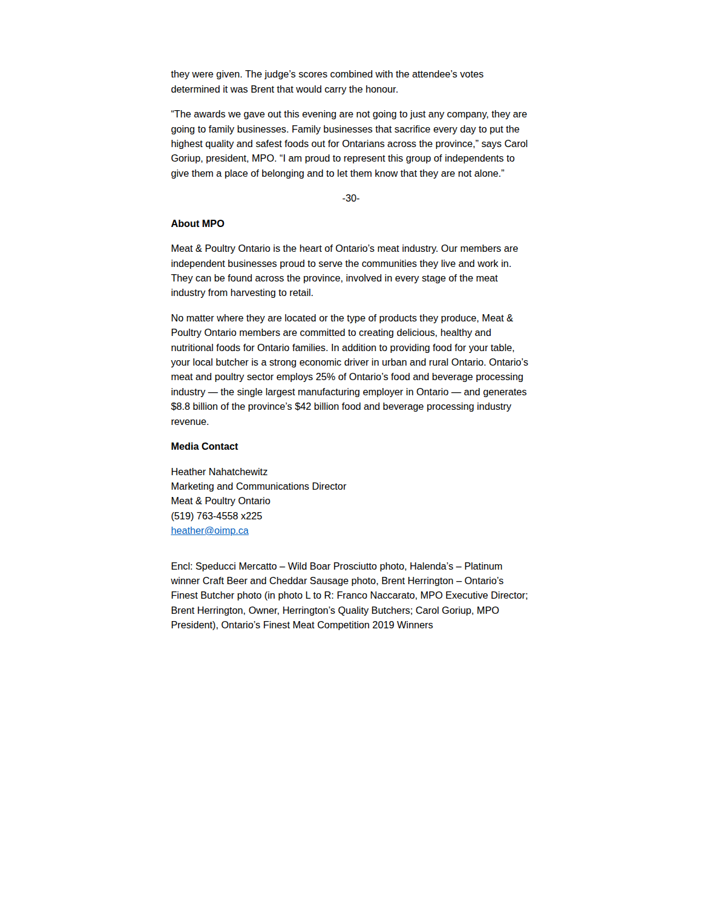they were given. The judge’s scores combined with the attendee’s votes determined it was Brent that would carry the honour.
“The awards we gave out this evening are not going to just any company, they are going to family businesses. Family businesses that sacrifice every day to put the highest quality and safest foods out for Ontarians across the province,” says Carol Goriup, president, MPO. “I am proud to represent this group of independents to give them a place of belonging and to let them know that they are not alone.”
-30-
About MPO
Meat & Poultry Ontario is the heart of Ontario’s meat industry. Our members are independent businesses proud to serve the communities they live and work in. They can be found across the province, involved in every stage of the meat industry from harvesting to retail.
No matter where they are located or the type of products they produce, Meat & Poultry Ontario members are committed to creating delicious, healthy and nutritional foods for Ontario families. In addition to providing food for your table, your local butcher is a strong economic driver in urban and rural Ontario. Ontario’s meat and poultry sector employs 25% of Ontario’s food and beverage processing industry — the single largest manufacturing employer in Ontario — and generates $8.8 billion of the province’s $42 billion food and beverage processing industry revenue.
Media Contact
Heather Nahatchewitz
Marketing and Communications Director
Meat & Poultry Ontario
(519) 763-4558 x225
heather@oimp.ca
Encl: Speducci Mercatto – Wild Boar Prosciutto photo, Halenda’s – Platinum winner Craft Beer and Cheddar Sausage photo, Brent Herrington – Ontario’s Finest Butcher photo (in photo L to R: Franco Naccarato, MPO Executive Director; Brent Herrington, Owner, Herrington’s Quality Butchers; Carol Goriup, MPO President), Ontario’s Finest Meat Competition 2019 Winners